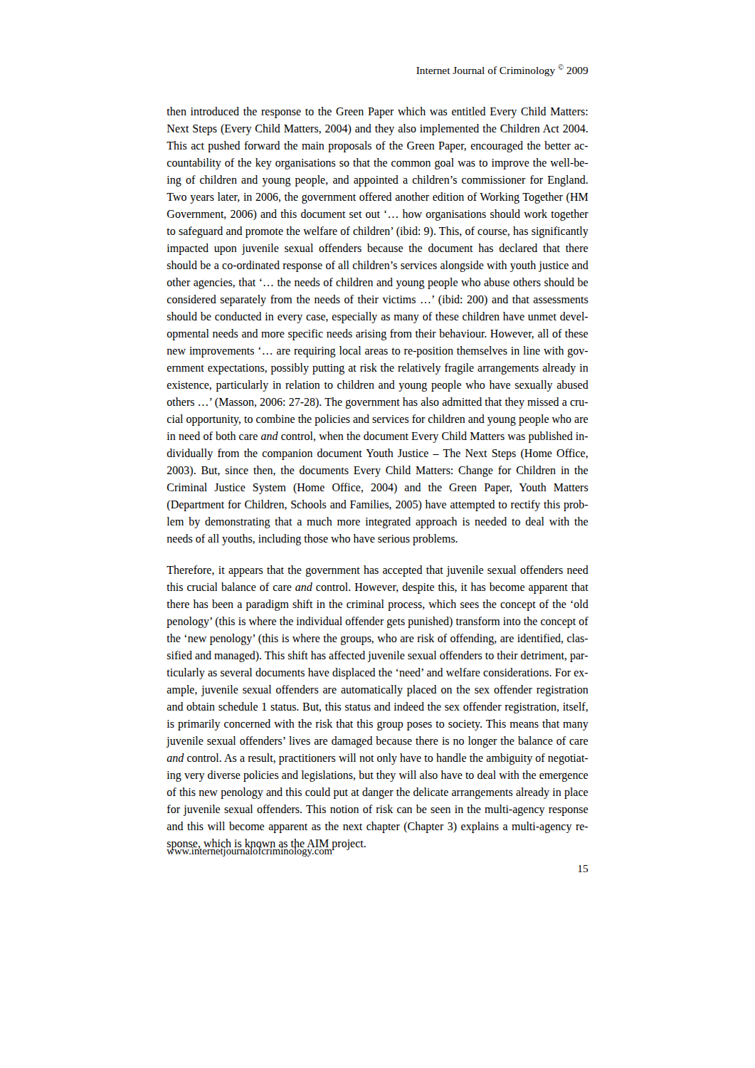Internet Journal of Criminology © 2009
then introduced the response to the Green Paper which was entitled Every Child Matters: Next Steps (Every Child Matters, 2004) and they also implemented the Children Act 2004. This act pushed forward the main proposals of the Green Paper, encouraged the better accountability of the key organisations so that the common goal was to improve the well-being of children and young people, and appointed a children’s commissioner for England. Two years later, in 2006, the government offered another edition of Working Together (HM Government, 2006) and this document set out ‘… how organisations should work together to safeguard and promote the welfare of children’ (ibid: 9). This, of course, has significantly impacted upon juvenile sexual offenders because the document has declared that there should be a co-ordinated response of all children’s services alongside with youth justice and other agencies, that ‘… the needs of children and young people who abuse others should be considered separately from the needs of their victims …’ (ibid: 200) and that assessments should be conducted in every case, especially as many of these children have unmet developmental needs and more specific needs arising from their behaviour. However, all of these new improvements ‘… are requiring local areas to re-position themselves in line with government expectations, possibly putting at risk the relatively fragile arrangements already in existence, particularly in relation to children and young people who have sexually abused others …’ (Masson, 2006: 27-28). The government has also admitted that they missed a crucial opportunity, to combine the policies and services for children and young people who are in need of both care and control, when the document Every Child Matters was published individually from the companion document Youth Justice – The Next Steps (Home Office, 2003). But, since then, the documents Every Child Matters: Change for Children in the Criminal Justice System (Home Office, 2004) and the Green Paper, Youth Matters (Department for Children, Schools and Families, 2005) have attempted to rectify this problem by demonstrating that a much more integrated approach is needed to deal with the needs of all youths, including those who have serious problems.
Therefore, it appears that the government has accepted that juvenile sexual offenders need this crucial balance of care and control. However, despite this, it has become apparent that there has been a paradigm shift in the criminal process, which sees the concept of the ‘old penology’ (this is where the individual offender gets punished) transform into the concept of the ‘new penology’ (this is where the groups, who are risk of offending, are identified, classified and managed). This shift has affected juvenile sexual offenders to their detriment, particularly as several documents have displaced the ‘need’ and welfare considerations. For example, juvenile sexual offenders are automatically placed on the sex offender registration and obtain schedule 1 status. But, this status and indeed the sex offender registration, itself, is primarily concerned with the risk that this group poses to society. This means that many juvenile sexual offenders’ lives are damaged because there is no longer the balance of care and control. As a result, practitioners will not only have to handle the ambiguity of negotiating very diverse policies and legislations, but they will also have to deal with the emergence of this new penology and this could put at danger the delicate arrangements already in place for juvenile sexual offenders. This notion of risk can be seen in the multi-agency response and this will become apparent as the next chapter (Chapter 3) explains a multi-agency response, which is known as the AIM project.
www.internetjournalofcriminology.com
15